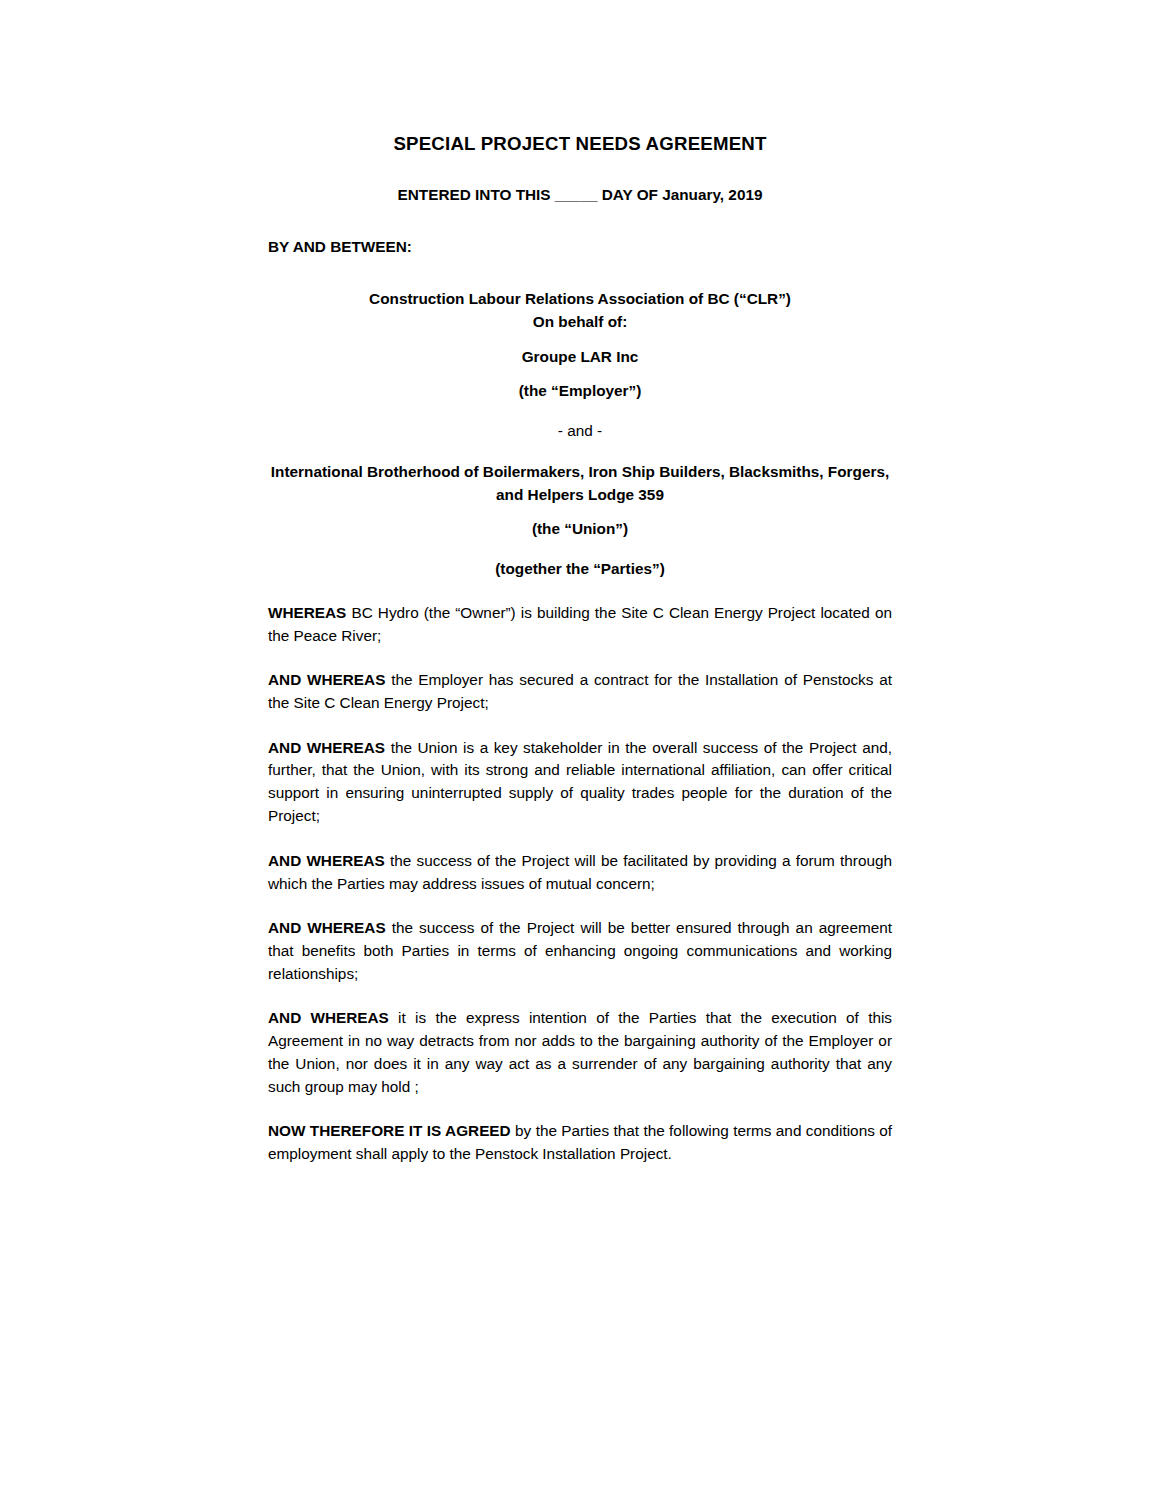SPECIAL PROJECT NEEDS AGREEMENT
ENTERED INTO THIS _____ DAY OF January, 2019
BY AND BETWEEN:
Construction Labour Relations Association of BC (“CLR”)
On behalf of:
Groupe LAR Inc
(the “Employer”)
- and -
International Brotherhood of Boilermakers, Iron Ship Builders, Blacksmiths, Forgers, and Helpers Lodge 359
(the “Union”)
(together the “Parties”)
WHEREAS BC Hydro (the “Owner”) is building the Site C Clean Energy Project located on the Peace River;
AND WHEREAS the Employer has secured a contract for the Installation of Penstocks at the Site C Clean Energy Project;
AND WHEREAS the Union is a key stakeholder in the overall success of the Project and, further, that the Union, with its strong and reliable international affiliation, can offer critical support in ensuring uninterrupted supply of quality trades people for the duration of the Project;
AND WHEREAS the success of the Project will be facilitated by providing a forum through which the Parties may address issues of mutual concern;
AND WHEREAS the success of the Project will be better ensured through an agreement that benefits both Parties in terms of enhancing ongoing communications and working relationships;
AND WHEREAS it is the express intention of the Parties that the execution of this Agreement in no way detracts from nor adds to the bargaining authority of the Employer or the Union, nor does it in any way act as a surrender of any bargaining authority that any such group may hold ;
NOW THEREFORE IT IS AGREED by the Parties that the following terms and conditions of employment shall apply to the Penstock Installation Project.